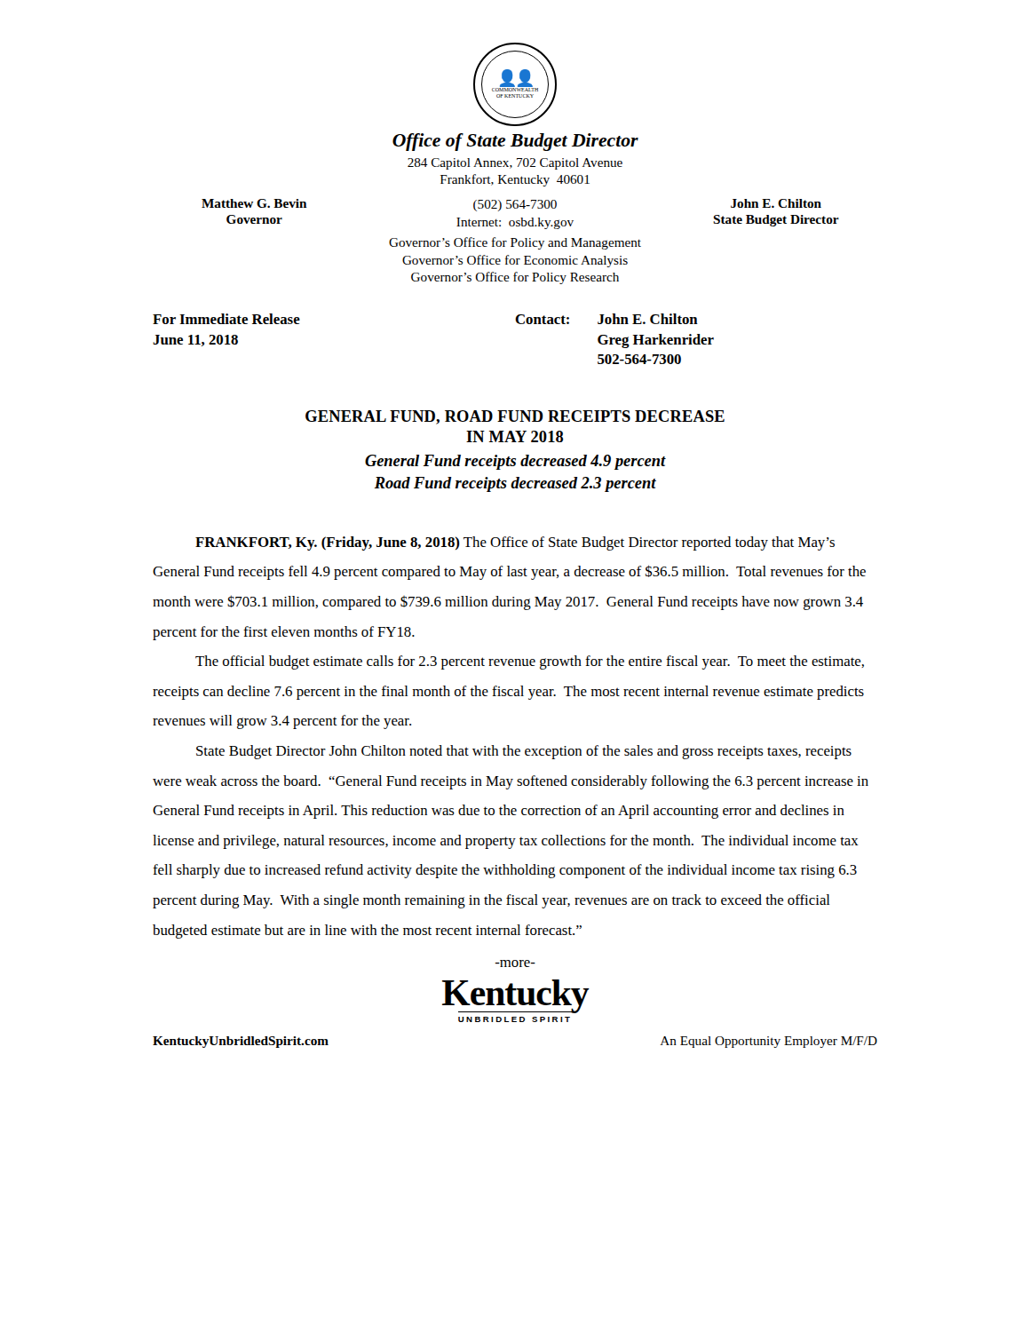👤👤
COMMONWEALTH
OF KENTUCKY
Office of State Budget Director
284 Capitol Annex, 702 Capitol Avenue
Frankfort, Kentucky 40601
| Matthew G. Bevin Governor | (502) 564-7300 Internet: osbd.ky.gov | John E. Chilton State Budget Director |
Governor’s Office for Policy and Management
Governor’s Office for Economic Analysis
Governor’s Office for Policy Research
| For Immediate Release June 11, 2018 | Contact: John E. Chilton Greg Harkenrider 502-564-7300 |
GENERAL FUND, ROAD FUND RECEIPTS DECREASE
IN MAY 2018
General Fund receipts decreased 4.9 percent
Road Fund receipts decreased 2.3 percent
FRANKFORT, Ky. (Friday, June 8, 2018) The Office of State Budget Director reported today that May’s General Fund receipts fell 4.9 percent compared to May of last year, a decrease of $36.5 million. Total revenues for the month were $703.1 million, compared to $739.6 million during May 2017. General Fund receipts have now grown 3.4 percent for the first eleven months of FY18.
The official budget estimate calls for 2.3 percent revenue growth for the entire fiscal year. To meet the estimate, receipts can decline 7.6 percent in the final month of the fiscal year. The most recent internal revenue estimate predicts revenues will grow 3.4 percent for the year.
State Budget Director John Chilton noted that with the exception of the sales and gross receipts taxes, receipts were weak across the board. “General Fund receipts in May softened considerably following the 6.3 percent increase in General Fund receipts in April. This reduction was due to the correction of an April accounting error and declines in license and privilege, natural resources, income and property tax collections for the month. The individual income tax fell sharply due to increased refund activity despite the withholding component of the individual income tax rising 6.3 percent during May. With a single month remaining in the fiscal year, revenues are on track to exceed the official budgeted estimate but are in line with the most recent internal forecast.”
-more-
Kentucky
Unbridled Spirit
KentuckyUnbridledSpirit.com
An Equal Opportunity Employer M/F/D